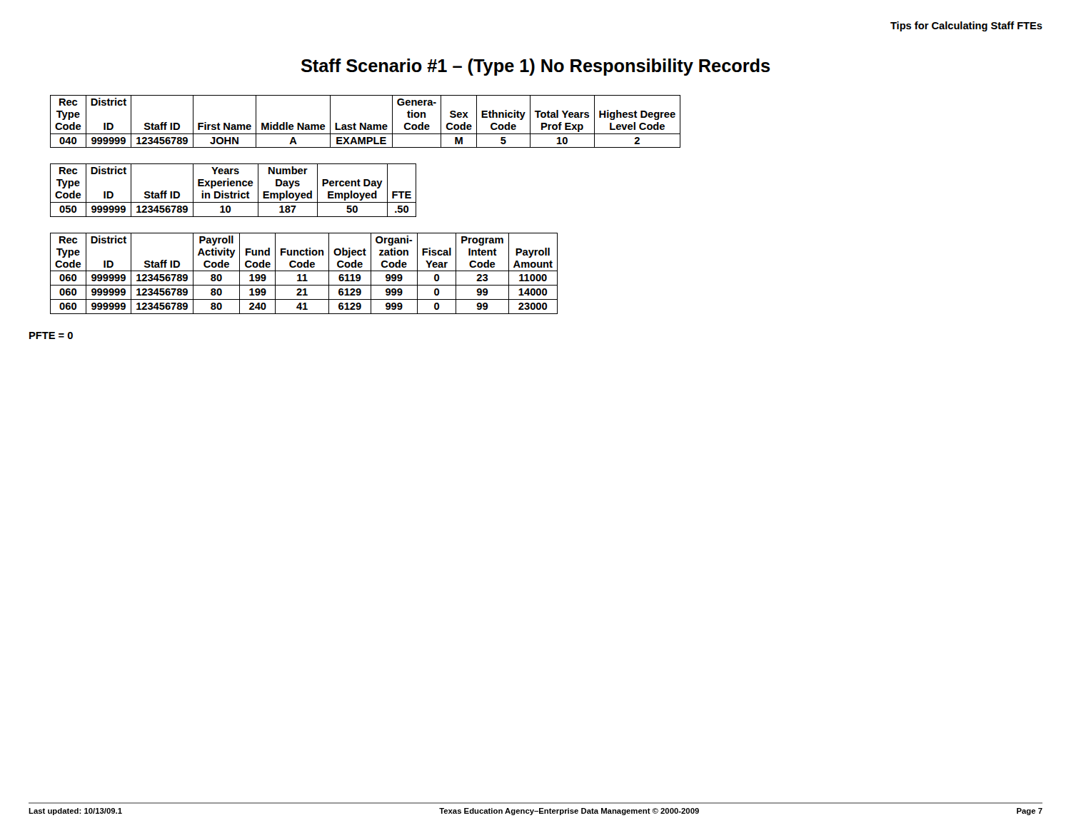Tips for Calculating Staff FTEs
Staff Scenario #1 – (Type 1) No Responsibility Records
| Rec Type Code | District ID | Staff ID | First Name | Middle Name | Last Name | Genera- tion Code | Sex Code | Ethnicity Code | Total Years Prof Exp | Highest Degree Level Code |
| --- | --- | --- | --- | --- | --- | --- | --- | --- | --- | --- |
| 040 | 999999 | 123456789 | JOHN | A | EXAMPLE | | M | 5 | 10 | 2 |
| Rec Type Code | District ID | Staff ID | Years Experience in District | Number Days Employed | Percent Day Employed | FTE |
| --- | --- | --- | --- | --- | --- | --- |
| 050 | 999999 | 123456789 | 10 | 187 | 50 | .50 |
| Rec Type Code | District ID | Staff ID | Payroll Activity Code | Fund Code | Function Code | Object Code | Organi- zation Code | Fiscal Year | Program Intent Code | Payroll Amount |
| --- | --- | --- | --- | --- | --- | --- | --- | --- | --- | --- |
| 060 | 999999 | 123456789 | 80 | 199 | 11 | 6119 | 999 | 0 | 23 | 11000 |
| 060 | 999999 | 123456789 | 80 | 199 | 21 | 6129 | 999 | 0 | 99 | 14000 |
| 060 | 999999 | 123456789 | 80 | 240 | 41 | 6129 | 999 | 0 | 99 | 23000 |
PFTE = 0
Last updated: 10/13/09.1 Texas Education Agency–Enterprise Data Management © 2000-2009 Page 7